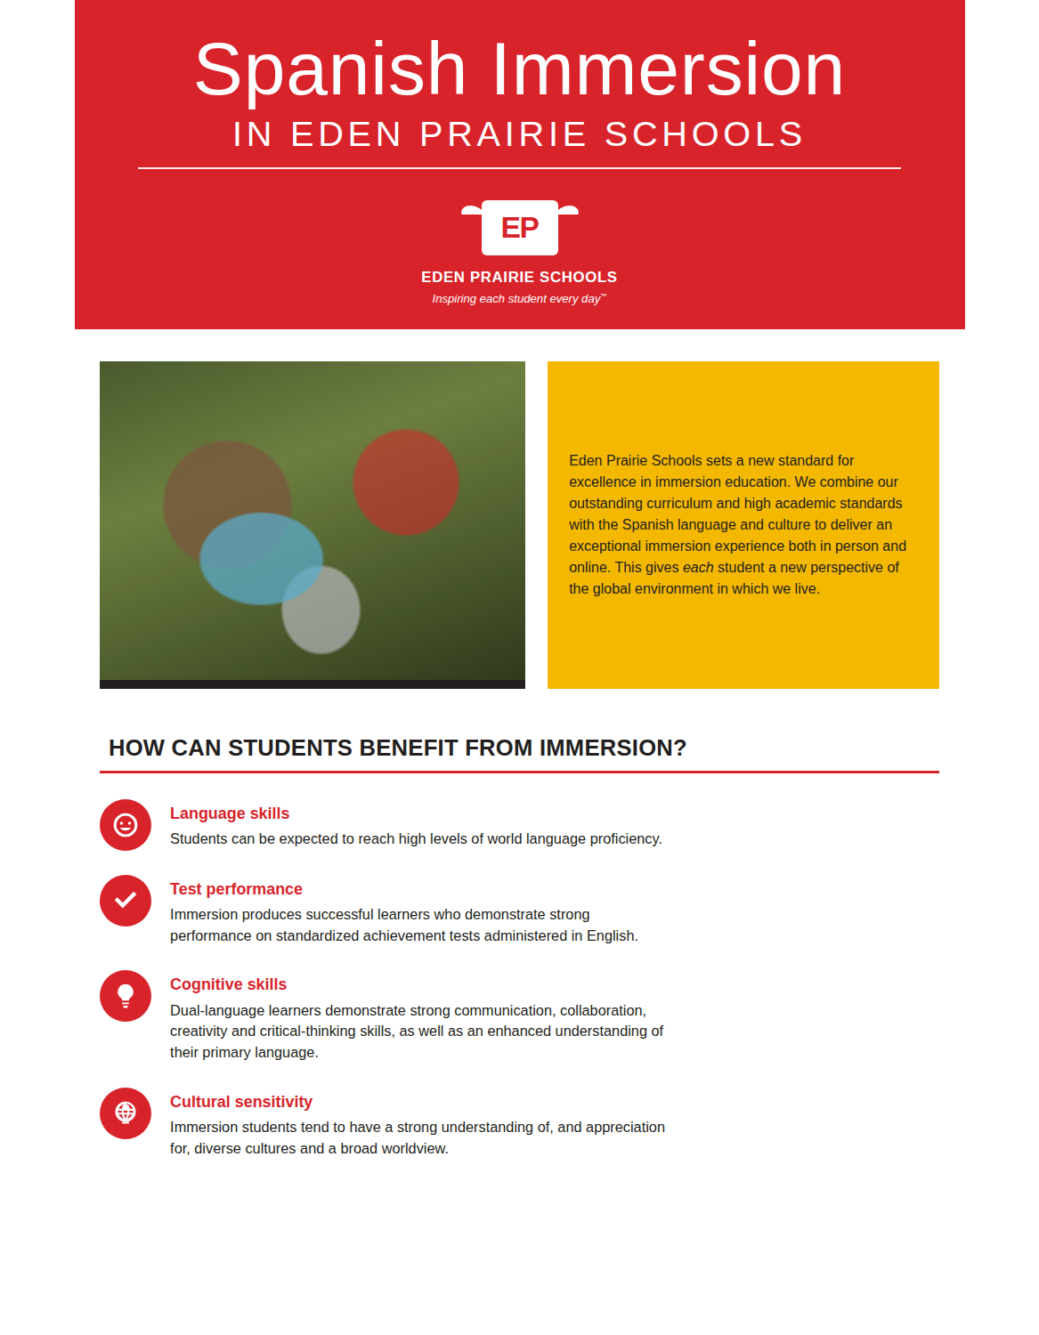Spanish Immersion
IN EDEN PRAIRIE SCHOOLS
EP
EDEN PRAIRIE SCHOOLS
Inspiring each student every day™
A teacher wearing a headset microphone leans down to speak with a young student outdoors.
Eden Prairie Schools sets a new standard for excellence in immersion education. We combine our outstanding curriculum and high academic standards with the Spanish language and culture to deliver an exceptional immersion experience both in person and online. This gives each student a new perspective of the global environment in which we live.
HOW CAN STUDENTS BENEFIT FROM IMMERSION?
Language skills
Students can be expected to reach high levels of world language proficiency.
Test performance
Immersion produces successful learners who demonstrate strong performance on standardized achievement tests administered in English.
Cognitive skills
Dual-language learners demonstrate strong communication, collaboration, creativity and critical-thinking skills, as well as an enhanced understanding of their primary language.
Cultural sensitivity
Immersion students tend to have a strong understanding of, and appreciation for, diverse cultures and a broad worldview.